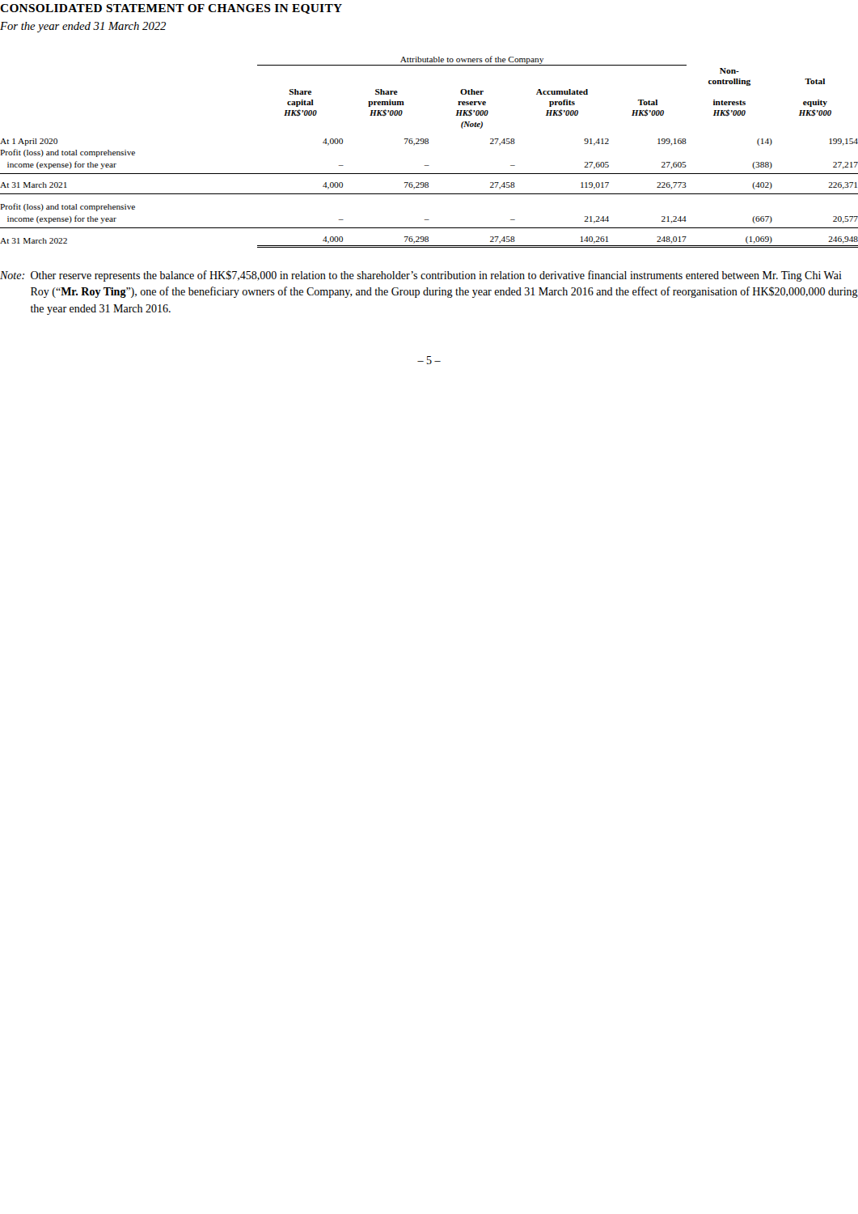CONSOLIDATED STATEMENT OF CHANGES IN EQUITY
For the year ended 31 March 2022
| | Attributable to owners of the Company | | |
| --- | --- | --- | --- |
| | | | | | | Non- controlling | Total |
| | Share capital | Share premium | Other reserve | Accumulated profits | Total | interests | equity |
| | HK$’000 | HK$’000 | HK$’000 | HK$’000 | HK$’000 | HK$’000 | HK$’000 |
| | | | (Note) | | | | |
| At 1 April 2020 | 4,000 | 76,298 | 27,458 | 91,412 | 199,168 | (14) | 199,154 |
| Profit (loss) and total comprehensive | | | | | | | |
| income (expense) for the year | – | – | – | 27,605 | 27,605 | (388) | 27,217 |
| At 31 March 2021 | 4,000 | 76,298 | 27,458 | 119,017 | 226,773 | (402) | 226,371 |
| Profit (loss) and total comprehensive | | | | | | | |
| income (expense) for the year | – | – | – | 21,244 | 21,244 | (667) | 20,577 |
| At 31 March 2022 | 4,000 | 76,298 | 27,458 | 140,261 | 248,017 | (1,069) | 246,948 |
Note: Other reserve represents the balance of HK$7,458,000 in relation to the shareholder’s contribution in relation to derivative financial instruments entered between Mr. Ting Chi Wai Roy (“Mr. Roy Ting”), one of the beneficiary owners of the Company, and the Group during the year ended 31 March 2016 and the effect of reorganisation of HK$20,000,000 during the year ended 31 March 2016.
– 5 –